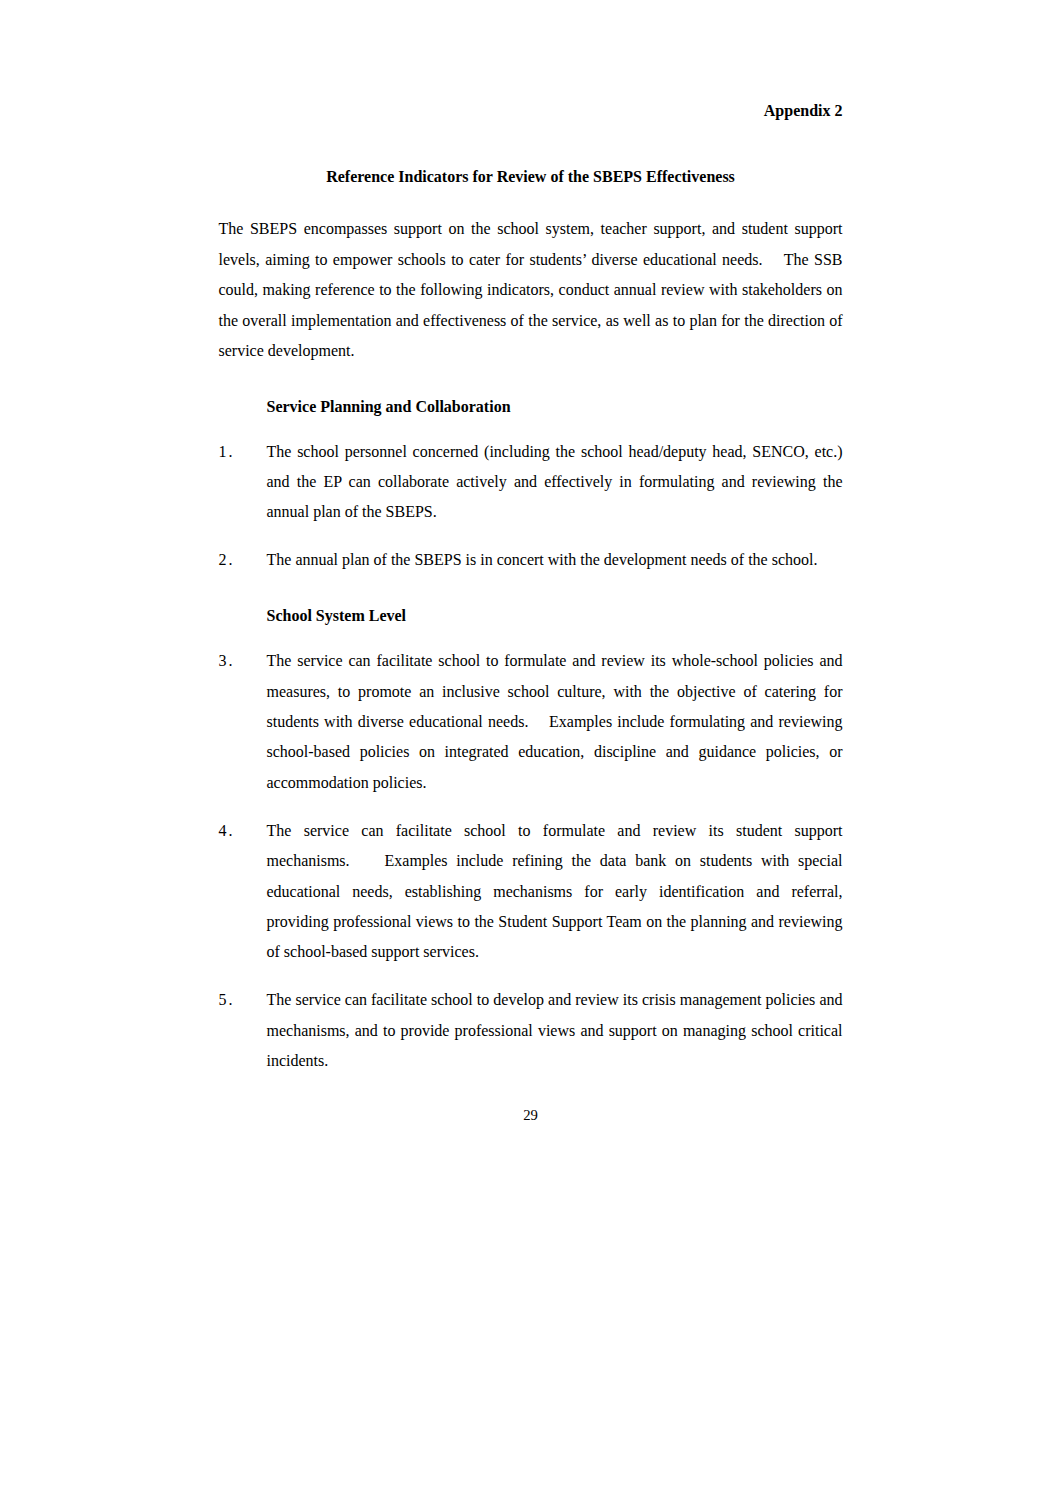Appendix 2
Reference Indicators for Review of the SBEPS Effectiveness
The SBEPS encompasses support on the school system, teacher support, and student support levels, aiming to empower schools to cater for students’ diverse educational needs. The SSB could, making reference to the following indicators, conduct annual review with stakeholders on the overall implementation and effectiveness of the service, as well as to plan for the direction of service development.
Service Planning and Collaboration
1. The school personnel concerned (including the school head/deputy head, SENCO, etc.) and the EP can collaborate actively and effectively in formulating and reviewing the annual plan of the SBEPS.
2. The annual plan of the SBEPS is in concert with the development needs of the school.
School System Level
3. The service can facilitate school to formulate and review its whole-school policies and measures, to promote an inclusive school culture, with the objective of catering for students with diverse educational needs. Examples include formulating and reviewing school-based policies on integrated education, discipline and guidance policies, or accommodation policies.
4. The service can facilitate school to formulate and review its student support mechanisms. Examples include refining the data bank on students with special educational needs, establishing mechanisms for early identification and referral, providing professional views to the Student Support Team on the planning and reviewing of school-based support services.
5. The service can facilitate school to develop and review its crisis management policies and mechanisms, and to provide professional views and support on managing school critical incidents.
29